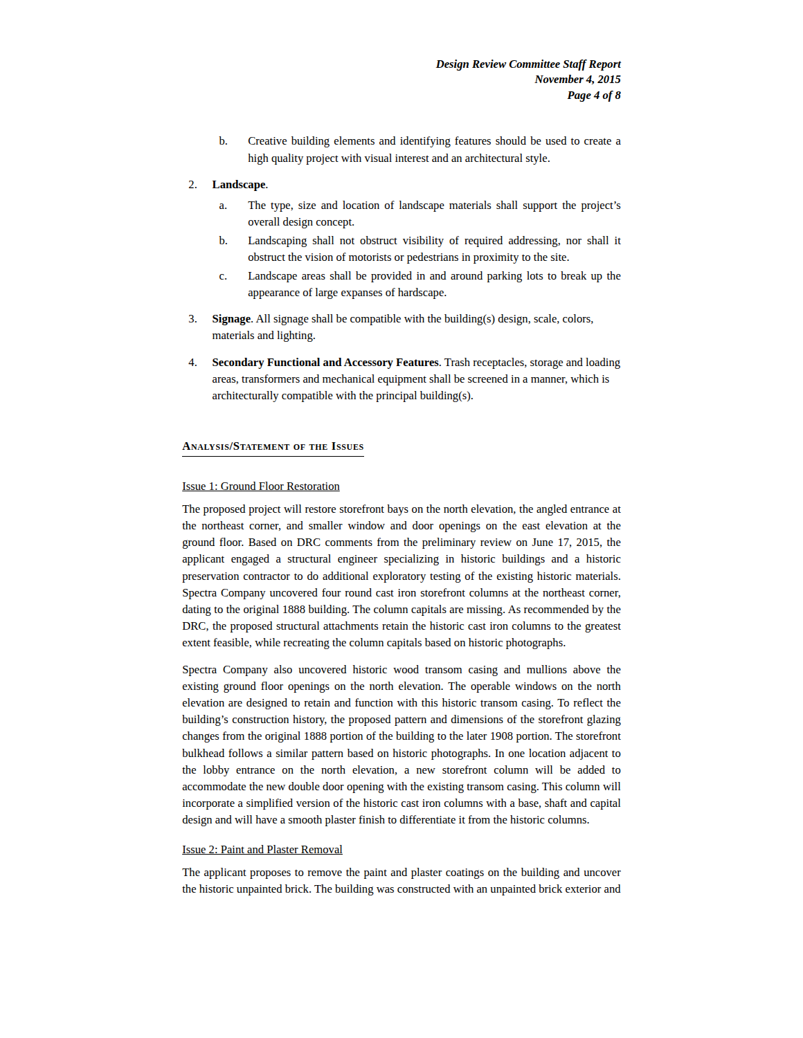Design Review Committee Staff Report
November 4, 2015
Page 4 of 8
b. Creative building elements and identifying features should be used to create a high quality project with visual interest and an architectural style.
2. Landscape.
a. The type, size and location of landscape materials shall support the project’s overall design concept.
b. Landscaping shall not obstruct visibility of required addressing, nor shall it obstruct the vision of motorists or pedestrians in proximity to the site.
c. Landscape areas shall be provided in and around parking lots to break up the appearance of large expanses of hardscape.
3. Signage. All signage shall be compatible with the building(s) design, scale, colors, materials and lighting.
4. Secondary Functional and Accessory Features. Trash receptacles, storage and loading areas, transformers and mechanical equipment shall be screened in a manner, which is architecturally compatible with the principal building(s).
Analysis/Statement of the Issues
Issue 1: Ground Floor Restoration
The proposed project will restore storefront bays on the north elevation, the angled entrance at the northeast corner, and smaller window and door openings on the east elevation at the ground floor. Based on DRC comments from the preliminary review on June 17, 2015, the applicant engaged a structural engineer specializing in historic buildings and a historic preservation contractor to do additional exploratory testing of the existing historic materials. Spectra Company uncovered four round cast iron storefront columns at the northeast corner, dating to the original 1888 building. The column capitals are missing. As recommended by the DRC, the proposed structural attachments retain the historic cast iron columns to the greatest extent feasible, while recreating the column capitals based on historic photographs.
Spectra Company also uncovered historic wood transom casing and mullions above the existing ground floor openings on the north elevation. The operable windows on the north elevation are designed to retain and function with this historic transom casing. To reflect the building’s construction history, the proposed pattern and dimensions of the storefront glazing changes from the original 1888 portion of the building to the later 1908 portion. The storefront bulkhead follows a similar pattern based on historic photographs. In one location adjacent to the lobby entrance on the north elevation, a new storefront column will be added to accommodate the new double door opening with the existing transom casing. This column will incorporate a simplified version of the historic cast iron columns with a base, shaft and capital design and will have a smooth plaster finish to differentiate it from the historic columns.
Issue 2: Paint and Plaster Removal
The applicant proposes to remove the paint and plaster coatings on the building and uncover the historic unpainted brick. The building was constructed with an unpainted brick exterior and